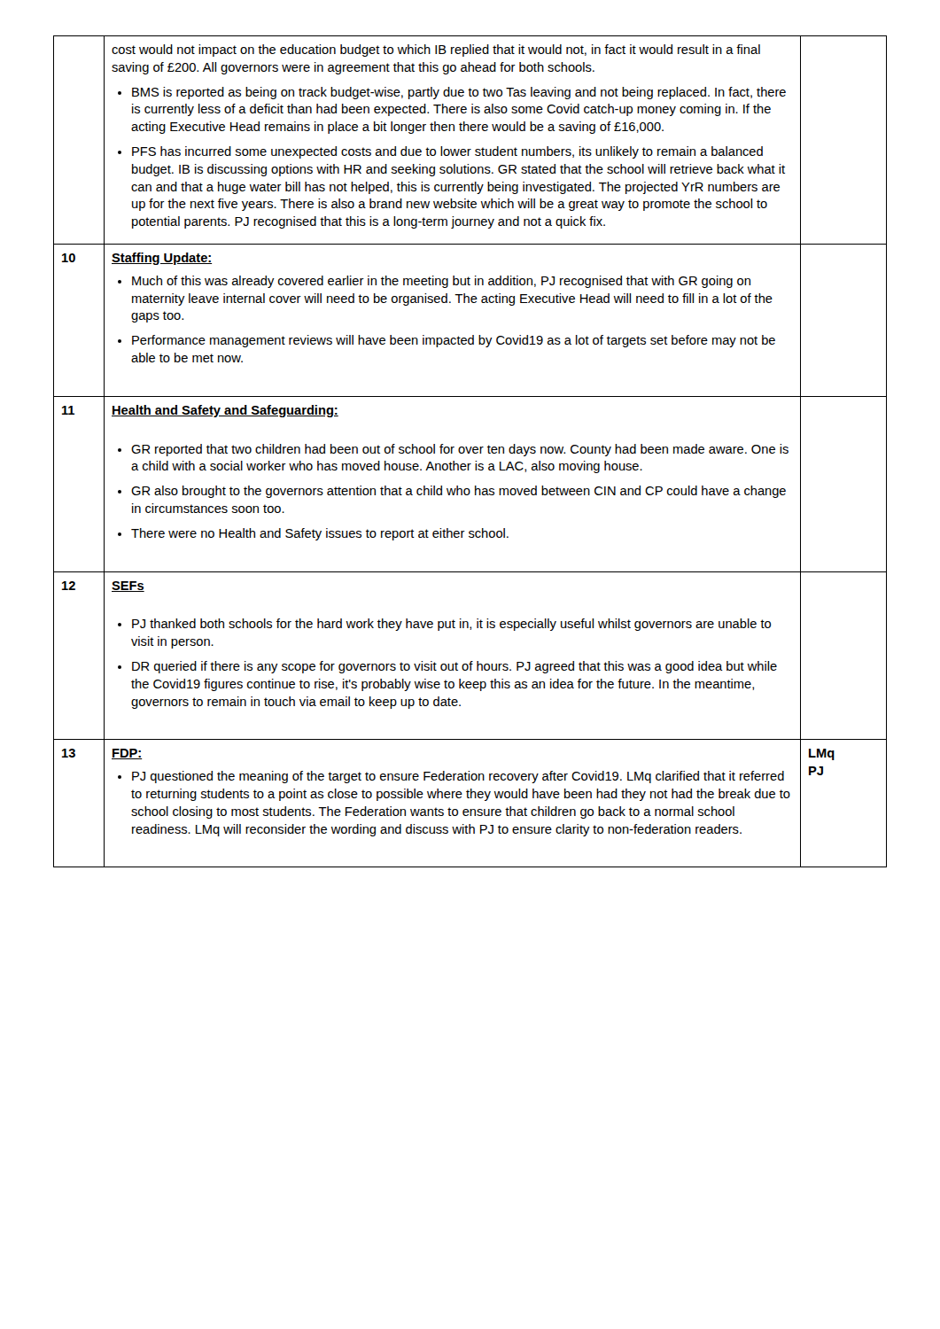| | cost would not impact on the education budget to which IB replied that it would not, in fact it would result in a final saving of £200. All governors were in agreement that this go ahead for both schools. BMS is reported as being on track budget-wise, partly due to two Tas leaving and not being replaced. In fact, there is currently less of a deficit than had been expected. There is also some Covid catch-up money coming in. If the acting Executive Head remains in place a bit longer then there would be a saving of £16,000. PFS has incurred some unexpected costs and due to lower student numbers, its unlikely to remain a balanced budget. IB is discussing options with HR and seeking solutions. GR stated that the school will retrieve back what it can and that a huge water bill has not helped, this is currently being investigated. The projected YrR numbers are up for the next five years. There is also a brand new website which will be a great way to promote the school to potential parents. PJ recognised that this is a long-term journey and not a quick fix. | |
| 10 | Staffing Update: Much of this was already covered earlier in the meeting but in addition, PJ recognised that with GR going on maternity leave internal cover will need to be organised. The acting Executive Head will need to fill in a lot of the gaps too. Performance management reviews will have been impacted by Covid19 as a lot of targets set before may not be able to be met now. | |
| 11 | Health and Safety and Safeguarding: GR reported that two children had been out of school for over ten days now. County had been made aware. One is a child with a social worker who has moved house. Another is a LAC, also moving house. GR also brought to the governors attention that a child who has moved between CIN and CP could have a change in circumstances soon too. There were no Health and Safety issues to report at either school. | |
| 12 | SEFs PJ thanked both schools for the hard work they have put in, it is especially useful whilst governors are unable to visit in person. DR queried if there is any scope for governors to visit out of hours. PJ agreed that this was a good idea but while the Covid19 figures continue to rise, it's probably wise to keep this as an idea for the future. In the meantime, governors to remain in touch via email to keep up to date. | |
| 13 | FDP: PJ questioned the meaning of the target to ensure Federation recovery after Covid19. LMq clarified that it referred to returning students to a point as close to possible where they would have been had they not had the break due to school closing to most students. The Federation wants to ensure that children go back to a normal school readiness. LMq will reconsider the wording and discuss with PJ to ensure clarity to non-federation readers. | LMq PJ |